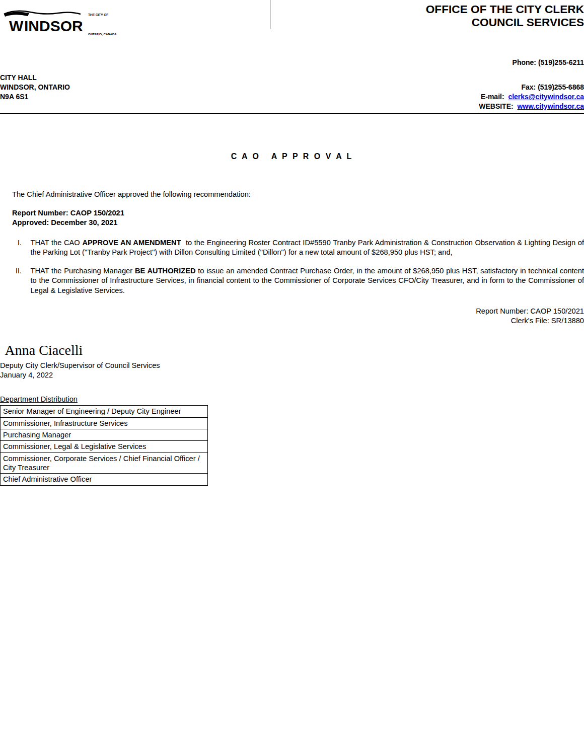W INDSOR THE CITY OF ONTARIO, CANADA
OFFICE OF THE CITY CLERK
COUNCIL SERVICES
Phone: (519)255-6211
CITY HALL
WINDSOR, ONTARIO
N9A 6S1
Fax: (519)255-6868
E-mail: clerks@citywindsor.ca
WEBSITE: www.citywindsor.ca
C A O A P P R O V A L
The Chief Administrative Officer approved the following recommendation:
Report Number: CAOP 150/2021
Approved: December 30, 2021
I.
THAT the CAO APPROVE AN AMENDMENT to the Engineering Roster Contract ID#5590 Tranby Park Administration & Construction Observation & Lighting Design of the Parking Lot ("Tranby Park Project") with Dillon Consulting Limited ("Dillon") for a new total amount of $268,950 plus HST; and,
II.
THAT the Purchasing Manager BE AUTHORIZED to issue an amended Contract Purchase Order, in the amount of $268,950 plus HST, satisfactory in technical content to the Commissioner of Infrastructure Services, in financial content to the Commissioner of Corporate Services CFO/City Treasurer, and in form to the Commissioner of Legal & Legislative Services.
Report Number: CAOP 150/2021
Clerk's File: SR/13880
Anna Ciacelli
Deputy City Clerk/Supervisor of Council Services
January 4, 2022
Department Distribution
| Senior Manager of Engineering / Deputy City Engineer |
| Commissioner, Infrastructure Services |
| Purchasing Manager |
| Commissioner, Legal & Legislative Services |
| Commissioner, Corporate Services / Chief Financial Officer / City Treasurer |
| Chief Administrative Officer |